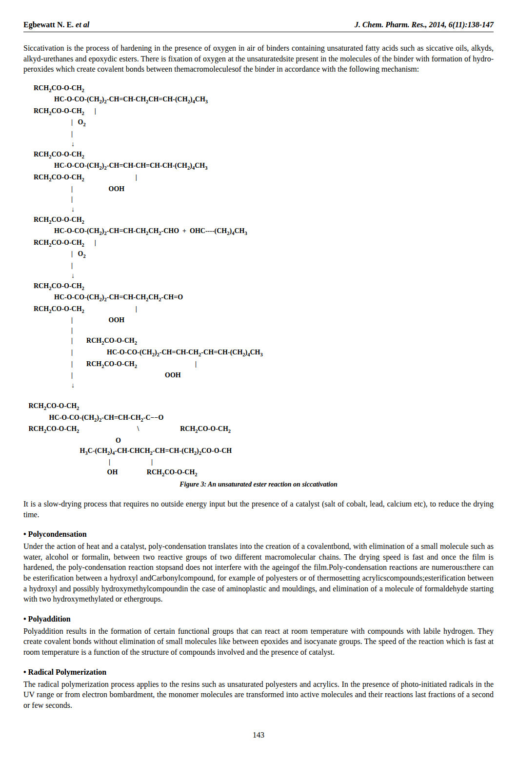Egbewatt N. E. et al
J. Chem. Pharm. Res., 2014, 6(11):138-147
Siccativation is the process of hardening in the presence of oxygen in air of binders containing unsaturated fatty acids such as siccative oils, alkyds, alkyd-urethanes and epoxydic esters. There is fixation of oxygen at the unsaturatedsite present in the molecules of the binder with formation of hydro-peroxides which create covalent bonds between themacromoleculesof the binder in accordance with the following mechanism:
RCH2CO-O-CH2 HC-O-CO-(CH2)2-CH=CH-CH2CH=CH-(CH2)4CH3 RCH2CO-O-CH2 | | O2 | ↓ RCH2CO-O-CH2 HC-O-CO-(CH2)2-CH=CH-CH=CH-CH-(CH2)4CH3 RCH2CO-O-CH2 | | OOH | ↓ RCH2CO-O-CH2 HC-O-CO-(CH2)2-CH=CH-CH2CH2-CHO + OHC----(CH2)4CH3 RCH2CO-O-CH2 | | O2 | ↓ RCH2CO-O-CH2 HC-O-CO-(CH2)2-CH=CH-CH2CH2-CH=O RCH2CO-O-CH2 | | OOH | | RCH2CO-O-CH2 | HC-O-CO-(CH2)2-CH=CH-CH2-CH=CH-(CH2)4CH3 | RCH2CO-O-CH2 | | OOH ↓ RCH2CO-O-CH2 HC-O-CO-(CH2)2-CH=CH-CH2-C−−O RCH2CO-O-CH2 \ RCH2CO-O-CH2 O H3C-(CH2)4-CH-CHCH2-CH=CH-(CH2)2CO-O-CH | | OH RCH2CO-O-CH2
Figure 3: An unsaturated ester reaction on siccativation
It is a slow-drying process that requires no outside energy input but the presence of a catalyst (salt of cobalt, lead, calcium etc), to reduce the drying time.
Polycondensation
Under the action of heat and a catalyst, poly-condensation translates into the creation of a covalentbond, with elimination of a small molecule such as water, alcohol or formalin, between two reactive groups of two different macromolecular chains. The drying speed is fast and once the film is hardened, the poly-condensation reaction stopsand does not interfere with the ageingof the film.Poly-condensation reactions are numerous:there can be esterification between a hydroxyl andCarbonylcompound, for example of polyesters or of thermosetting acrylicscompounds;esterification between a hydroxyl and possibly hydroxymethylcompoundin the case of aminoplastic and mouldings, and elimination of a molecule of formaldehyde starting with two hydroxymethylated or ethergroups.
Polyaddition
Polyaddition results in the formation of certain functional groups that can react at room temperature with compounds with labile hydrogen. They create covalent bonds without elimination of small molecules like between epoxides and isocyanate groups. The speed of the reaction which is fast at room temperature is a function of the structure of compounds involved and the presence of catalyst.
Radical Polymerization
The radical polymerization process applies to the resins such as unsaturated polyesters and acrylics. In the presence of photo-initiated radicals in the UV range or from electron bombardment, the monomer molecules are transformed into active molecules and their reactions last fractions of a second or few seconds.
143